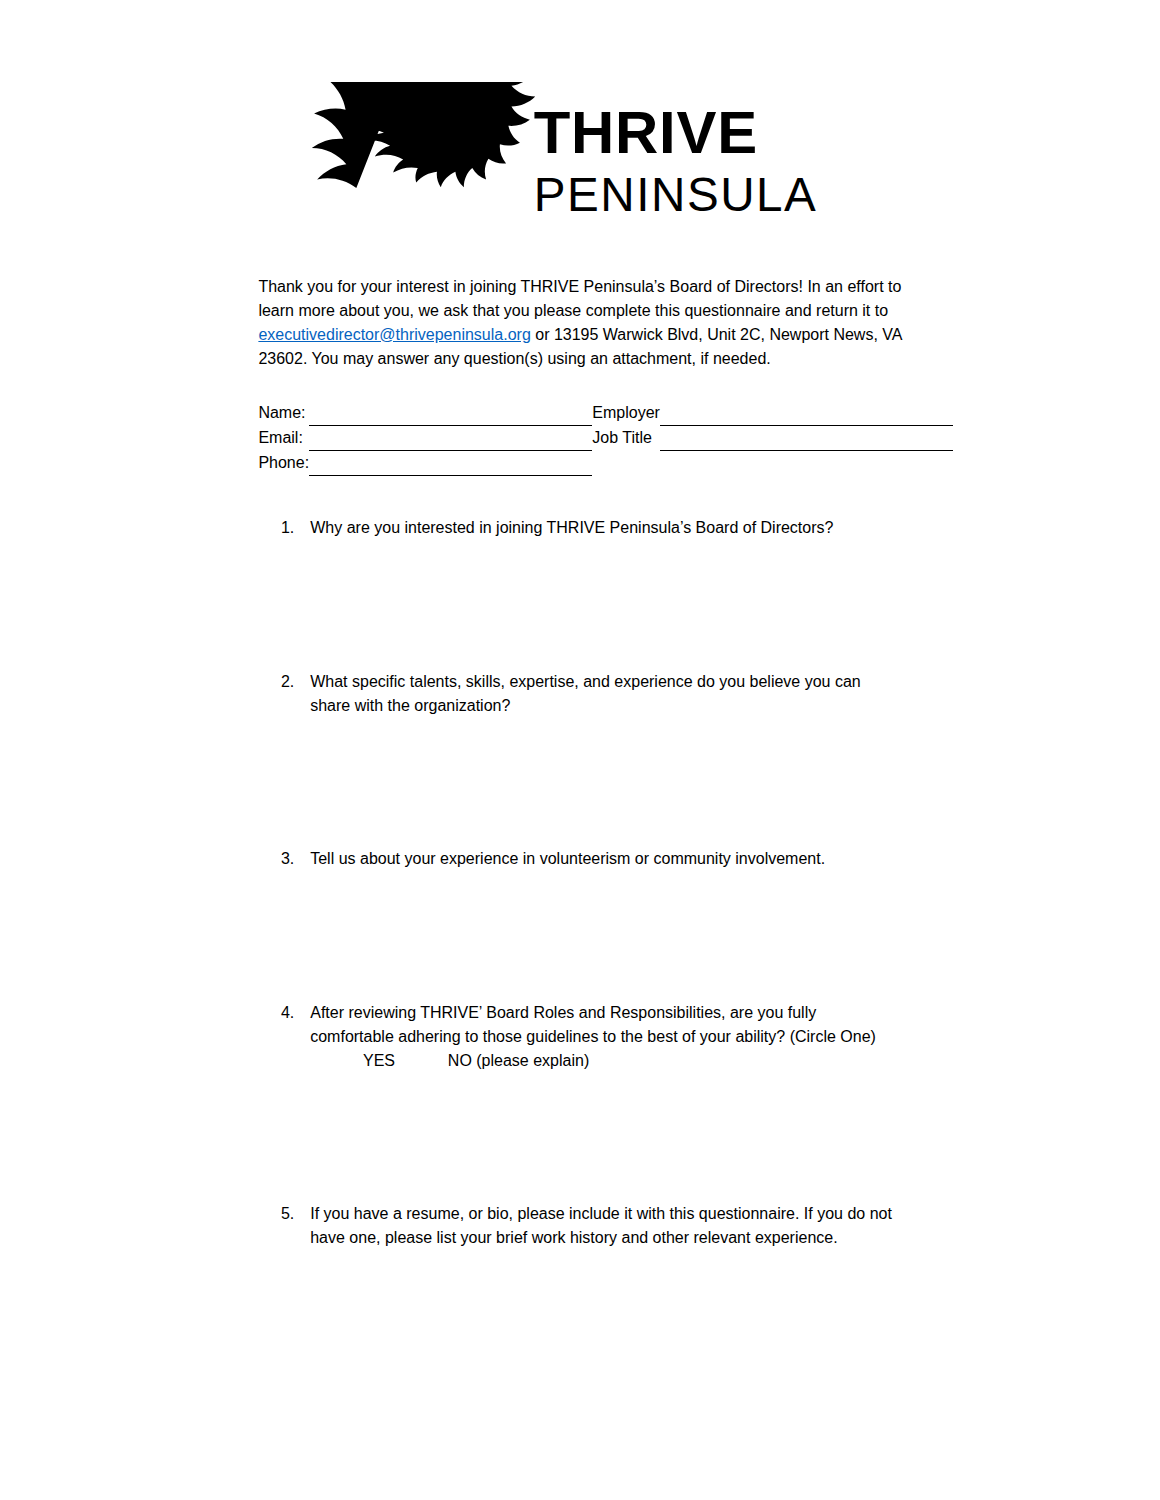THRIVE PENINSULA
Thank you for your interest in joining THRIVE Peninsula’s Board of Directors! In an effort to learn more about you, we ask that you please complete this questionnaire and return it to executivedirector@thrivepeninsula.org or 13195 Warwick Blvd, Unit 2C, Newport News, VA 23602. You may answer any question(s) using an attachment, if needed.
| Name: | | Employer | |
| Email: | | Job Title | |
| Phone: | | | |
Why are you interested in joining THRIVE Peninsula’s Board of Directors?
What specific talents, skills, expertise, and experience do you believe you can share with the organization?
Tell us about your experience in volunteerism or community involvement.
After reviewing THRIVE’ Board Roles and Responsibilities, are you fully comfortable adhering to those guidelines to the best of your ability? (Circle One) YES NO (please explain)
If you have a resume, or bio, please include it with this questionnaire. If you do not have one, please list your brief work history and other relevant experience.